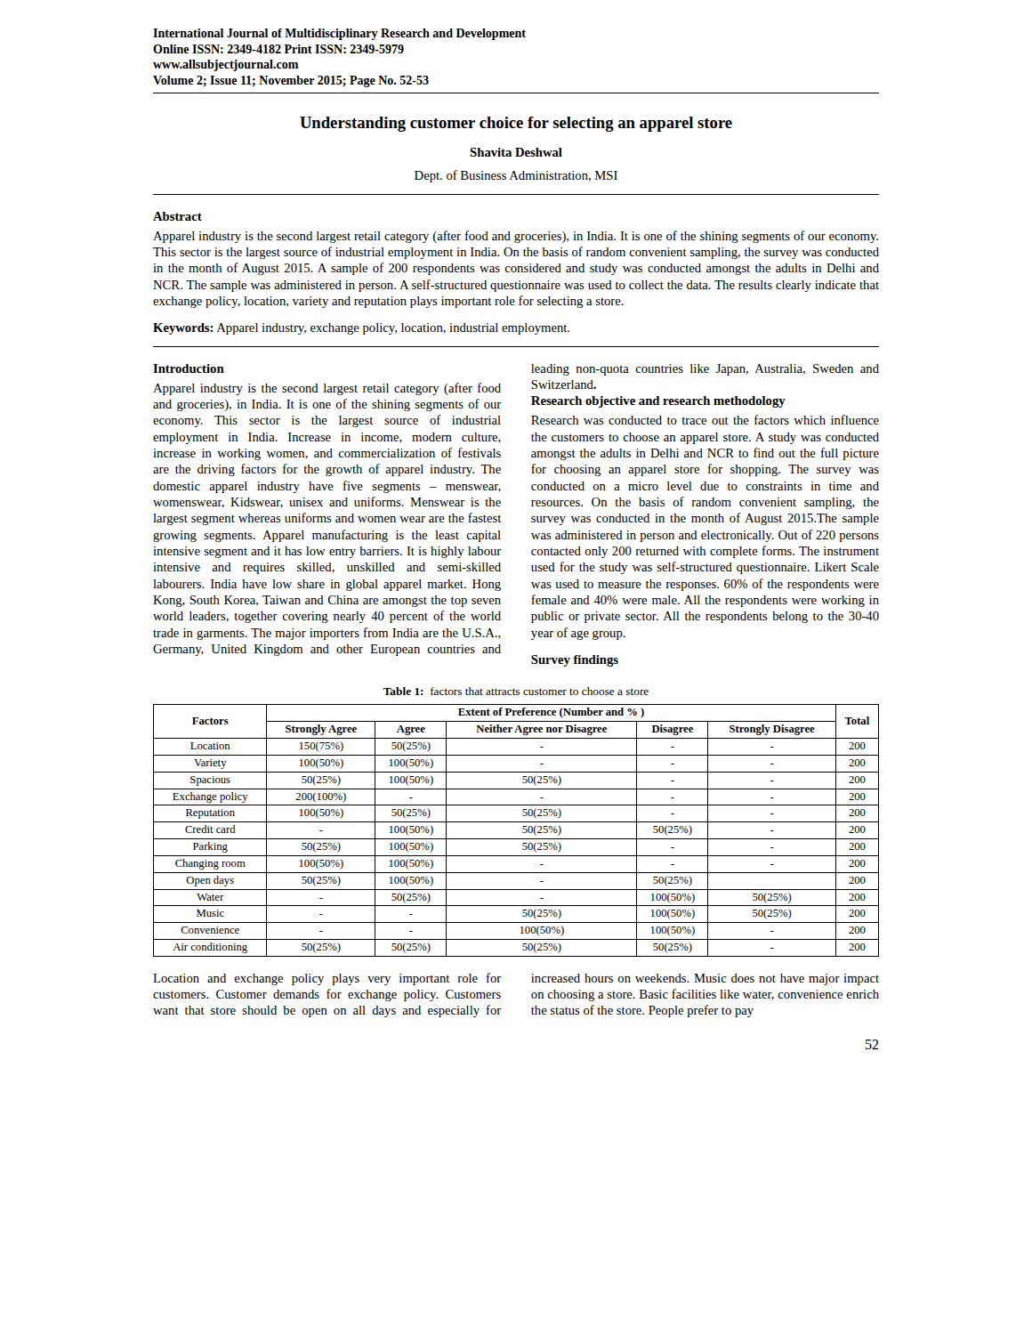International Journal of Multidisciplinary Research and Development
Online ISSN: 2349-4182 Print ISSN: 2349-5979
www.allsubjectjournal.com
Volume 2; Issue 11; November 2015; Page No. 52-53
Understanding customer choice for selecting an apparel store
Shavita Deshwal
Dept. of Business Administration, MSI
Abstract
Apparel industry is the second largest retail category (after food and groceries), in India. It is one of the shining segments of our economy. This sector is the largest source of industrial employment in India. On the basis of random convenient sampling, the survey was conducted in the month of August 2015. A sample of 200 respondents was considered and study was conducted amongst the adults in Delhi and NCR. The sample was administered in person. A self-structured questionnaire was used to collect the data. The results clearly indicate that exchange policy, location, variety and reputation plays important role for selecting a store.
Keywords: Apparel industry, exchange policy, location, industrial employment.
Introduction
Apparel industry is the second largest retail category (after food and groceries), in India. It is one of the shining segments of our economy. This sector is the largest source of industrial employment in India. Increase in income, modern culture, increase in working women, and commercialization of festivals are the driving factors for the growth of apparel industry. The domestic apparel industry have five segments – menswear, womenswear, Kidswear, unisex and uniforms. Menswear is the largest segment whereas uniforms and women wear are the fastest growing segments. Apparel manufacturing is the least capital intensive segment and it has low entry barriers. It is highly labour intensive and requires skilled, unskilled and semi-skilled labourers. India have low share in global apparel market. Hong Kong, South Korea, Taiwan and China are amongst the top seven world leaders, together covering nearly 40 percent of the world trade in garments. The major importers from India are the U.S.A., Germany, United Kingdom and other European countries and leading non-quota countries like Japan, Australia, Sweden and Switzerland.
Research objective and research methodology
Research was conducted to trace out the factors which influence the customers to choose an apparel store. A study was conducted amongst the adults in Delhi and NCR to find out the full picture for choosing an apparel store for shopping. The survey was conducted on a micro level due to constraints in time and resources. On the basis of random convenient sampling, the survey was conducted in the month of August 2015.The sample was administered in person and electronically. Out of 220 persons contacted only 200 returned with complete forms. The instrument used for the study was self-structured questionnaire. Likert Scale was used to measure the responses. 60% of the respondents were female and 40% were male. All the respondents were working in public or private sector. All the respondents belong to the 30-40 year of age group.
Survey findings
Table 1: factors that attracts customer to choose a store
| Factors | Extent of Preference (Number and % ) | Total |
| --- | --- | --- |
| Strongly Agree | Agree | Neither Agree nor Disagree | Disagree | Strongly Disagree |
| Location | 150(75%) | 50(25%) | - | - | - | 200 |
| Variety | 100(50%) | 100(50%) | - | - | - | 200 |
| Spacious | 50(25%) | 100(50%) | 50(25%) | - | - | 200 |
| Exchange policy | 200(100%) | - | - | - | - | 200 |
| Reputation | 100(50%) | 50(25%) | 50(25%) | - | - | 200 |
| Credit card | - | 100(50%) | 50(25%) | 50(25%) | - | 200 |
| Parking | 50(25%) | 100(50%) | 50(25%) | - | - | 200 |
| Changing room | 100(50%) | 100(50%) | - | - | - | 200 |
| Open days | 50(25%) | 100(50%) | - | 50(25%) | | 200 |
| Water | - | 50(25%) | - | 100(50%) | 50(25%) | 200 |
| Music | - | - | 50(25%) | 100(50%) | 50(25%) | 200 |
| Convenience | - | - | 100(50%) | 100(50%) | - | 200 |
| Air conditioning | 50(25%) | 50(25%) | 50(25%) | 50(25%) | - | 200 |
Location and exchange policy plays very important role for customers. Customer demands for exchange policy. Customers want that store should be open on all days and especially for increased hours on weekends. Music does not have major impact on choosing a store. Basic facilities like water, convenience enrich the status of the store. People prefer to pay
52